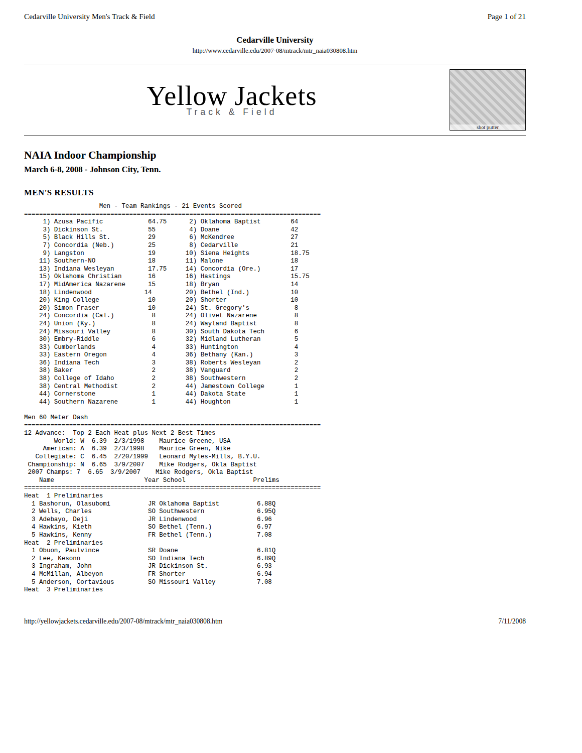Cedarville University Men's Track & Field
Page 1 of 21
Cedarville University
http://www.cedarville.edu/2007-08/mtrack/mtr_naia030808.htm
Yellow Jackets
Track & Field
shot putter
NAIA Indoor Championship
March 6-8, 2008 - Johnson City, Tenn.
MEN'S RESULTS
                    Men - Team Rankings - 21 Events Scored
===============================================================================
     1) Azusa Pacific            64.75      2) Oklahoma Baptist        64
     3) Dickinson St.            55         4) Doane                   42
     5) Black Hills St.          29         6) McKendree               27
     7) Concordia (Neb.)         25         8) Cedarville              21
     9) Langston                 19        10) Siena Heights           18.75
    11) Southern-NO              18        11) Malone                  18
    13) Indiana Wesleyan         17.75     14) Concordia (Ore.)        17
    15) Oklahoma Christian       16        16) Hastings                15.75
    17) MidAmerica Nazarene      15        18) Bryan                   14
    18) Lindenwood              14         20) Bethel (Ind.)           10
    20) King College             10        20) Shorter                 10
    20) Simon Fraser             10        24) St. Gregory's            8
    24) Concordia (Cal.)          8        24) Olivet Nazarene          8
    24) Union (Ky.)               8        24) Wayland Baptist          8
    24) Missouri Valley           8        30) South Dakota Tech        6
    30) Embry-Riddle              6        32) Midland Lutheran         5
    33) Cumberlands               4        33) Huntington               4
    33) Eastern Oregon            4        36) Bethany (Kan.)           3
    36) Indiana Tech              3        38) Roberts Wesleyan         2
    38) Baker                     2        38) Vanguard                 2
    38) College of Idaho          2        38) Southwestern             2
    38) Central Methodist         2        44) Jamestown College        1
    44) Cornerstone               1        44) Dakota State             1
    44) Southern Nazarene         1        44) Houghton                 1

Men 60 Meter Dash
===============================================================================
12 Advance:  Top 2 Each Heat plus Next 2 Best Times
        World: W  6.39  2/3/1998    Maurice Greene, USA
     American: A  6.39  2/3/1998    Maurice Green, Nike
   Collegiate: C  6.45  2/20/1999   Leonard Myles-Mills, B.Y.U.
 Championship: N  6.65  3/9/2007    Mike Rodgers, Okla Baptist
 2007 Champs: 7  6.65  3/9/2007    Mike Rodgers, Okla Baptist
    Name                        Year School                  Prelims
===============================================================================
Heat  1 Preliminaries
  1 Bashorun, Olasubomi          JR Oklahoma Baptist          6.88Q
  2 Wells, Charles               SO Southwestern              6.95Q
  3 Adebayo, Deji                JR Lindenwood                6.96
  4 Hawkins, Kieth               SO Bethel (Tenn.)            6.97
  5 Hawkins, Kenny               FR Bethel (Tenn.)            7.08
Heat  2 Preliminaries
  1 Obuon, Paulvince             SR Doane                     6.81Q
  2 Lee, Kesonn                  SO Indiana Tech              6.89Q
  3 Ingraham, John               JR Dickinson St.             6.93
  4 McMillan, Albeyon            FR Shorter                   6.94
  5 Anderson, Cortavious         SO Missouri Valley           7.08
Heat  3 Preliminaries
http://yellowjackets.cedarville.edu/2007-08/mtrack/mtr_naia030808.htm
7/11/2008